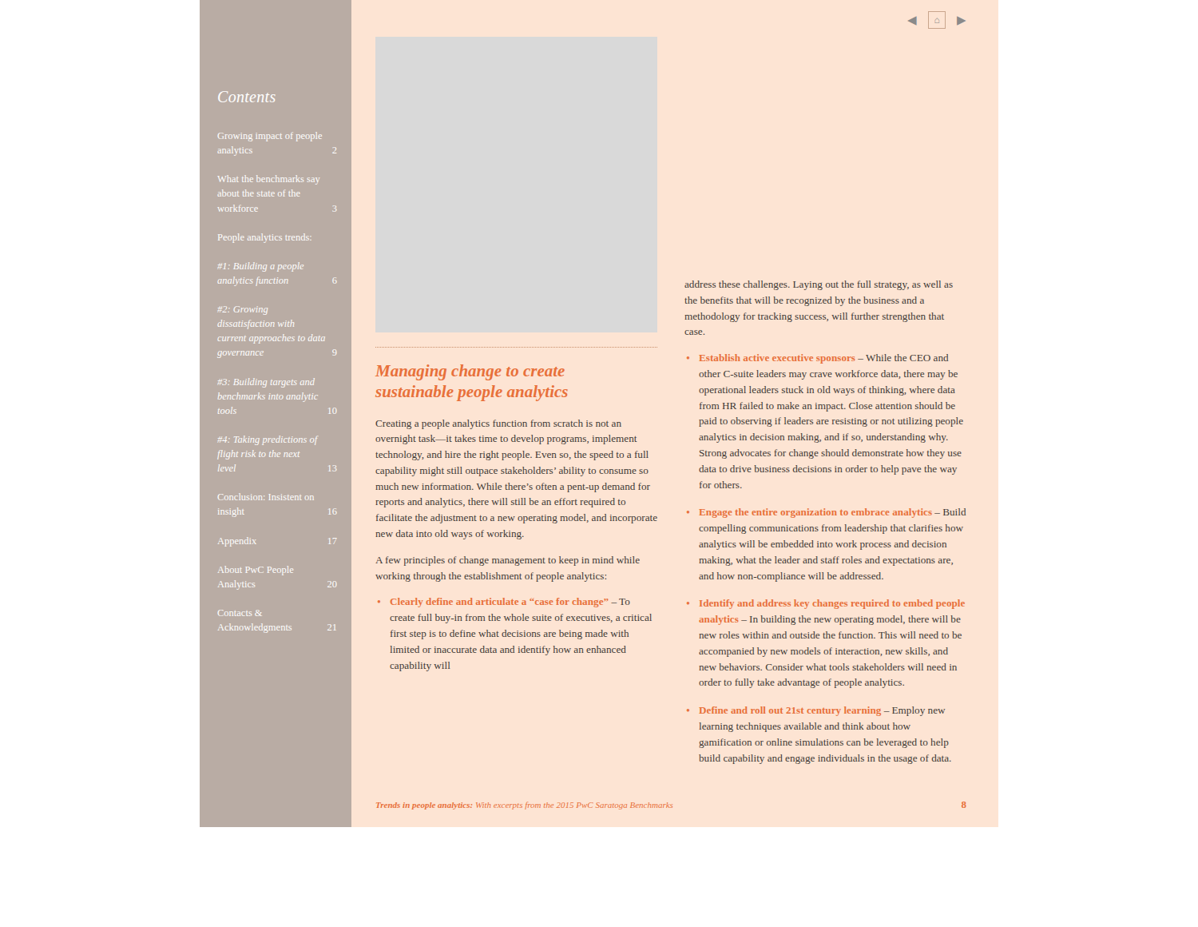Contents
Growing impact of people analytics 2
What the benchmarks say about the state of the workforce 3
People analytics trends:
#1: Building a people analytics function 6
#2: Growing dissatisfaction with current approaches to data governance 9
#3: Building targets and benchmarks into analytic tools 10
#4: Taking predictions of flight risk to the next level 13
Conclusion: Insistent on insight 16
Appendix 17
About PwC People Analytics 20
Contacts & Acknowledgments 21
◀ ⌂ ▶
Managing change to create
sustainable people analytics
Creating a people analytics function from scratch is not an overnight task—it takes time to develop programs, implement technology, and hire the right people. Even so, the speed to a full capability might still outpace stakeholders’ ability to consume so much new information. While there’s often a pent-up demand for reports and analytics, there will still be an effort required to facilitate the adjustment to a new operating model, and incorporate new data into old ways of working.
A few principles of change management to keep in mind while working through the establishment of people analytics:
Clearly define and articulate a “case for change” – To create full buy-in from the whole suite of executives, a critical first step is to define what decisions are being made with limited or inaccurate data and identify how an enhanced capability will
address these challenges. Laying out the full strategy, as well as the benefits that will be recognized by the business and a methodology for tracking success, will further strengthen that case.
Establish active executive sponsors – While the CEO and other C-suite leaders may crave workforce data, there may be operational leaders stuck in old ways of thinking, where data from HR failed to make an impact. Close attention should be paid to observing if leaders are resisting or not utilizing people analytics in decision making, and if so, understanding why. Strong advocates for change should demonstrate how they use data to drive business decisions in order to help pave the way for others.
Engage the entire organization to embrace analytics – Build compelling communications from leadership that clarifies how analytics will be embedded into work process and decision making, what the leader and staff roles and expectations are, and how non-compliance will be addressed.
Identify and address key changes required to embed people analytics – In building the new operating model, there will be new roles within and outside the function. This will need to be accompanied by new models of interaction, new skills, and new behaviors. Consider what tools stakeholders will need in order to fully take advantage of people analytics.
Define and roll out 21st century learning – Employ new learning techniques available and think about how gamification or online simulations can be leveraged to help build capability and engage individuals in the usage of data.
Trends in people analytics: With excerpts from the 2015 PwC Saratoga Benchmarks
8